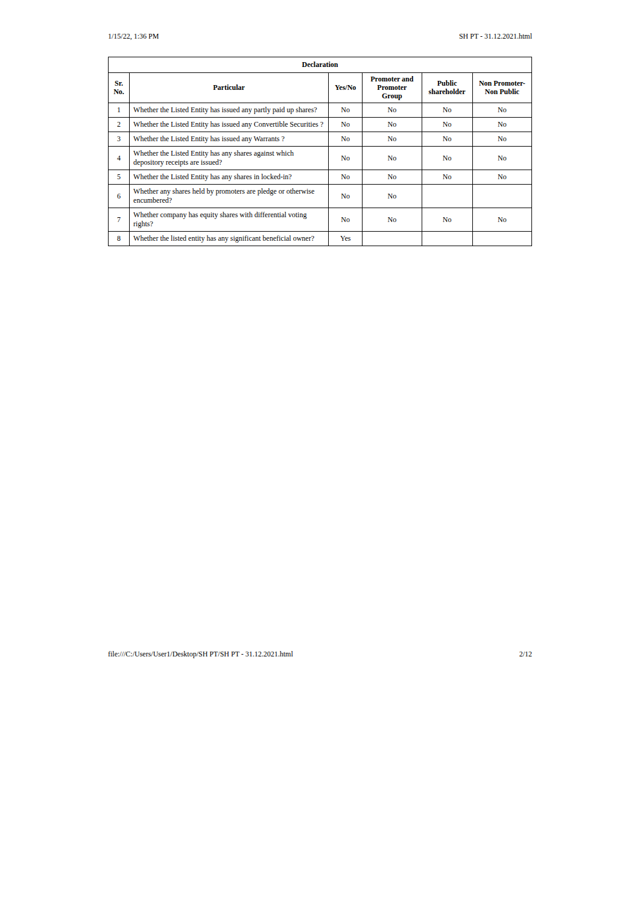1/15/22, 1:36 PM
SH PT - 31.12.2021.html
Declaration
| Sr. No. | Particular | Yes/No | Promoter and Promoter Group | Public shareholder | Non Promoter- Non Public |
| --- | --- | --- | --- | --- | --- |
| 1 | Whether the Listed Entity has issued any partly paid up shares? | No | No | No | No |
| 2 | Whether the Listed Entity has issued any Convertible Securities ? | No | No | No | No |
| 3 | Whether the Listed Entity has issued any Warrants ? | No | No | No | No |
| 4 | Whether the Listed Entity has any shares against which depository receipts are issued? | No | No | No | No |
| 5 | Whether the Listed Entity has any shares in locked-in? | No | No | No | No |
| 6 | Whether any shares held by promoters are pledge or otherwise encumbered? | No | No | | |
| 7 | Whether company has equity shares with differential voting rights? | No | No | No | No |
| 8 | Whether the listed entity has any significant beneficial owner? | Yes | | | |
file:///C:/Users/User1/Desktop/SH PT/SH PT - 31.12.2021.html
2/12